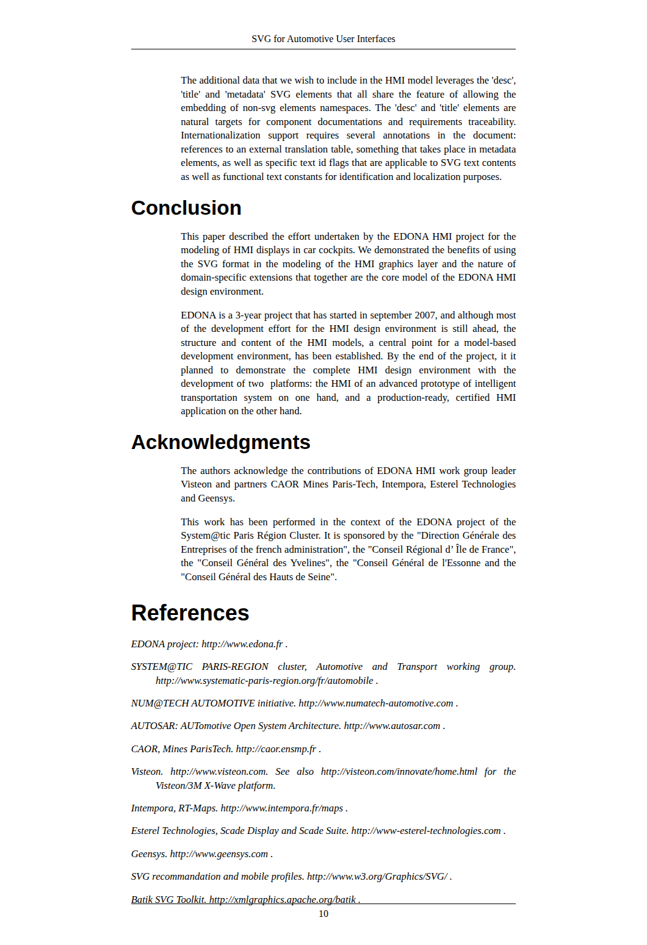SVG for Automotive User Interfaces
The additional data that we wish to include in the HMI model leverages the 'desc', 'title' and 'metadata' SVG elements that all share the feature of allowing the embedding of non-svg elements namespaces. The 'desc' and 'title' elements are natural targets for component documentations and requirements traceability. Internationalization support requires several annotations in the document: references to an external translation table, something that takes place in metadata elements, as well as specific text id flags that are applicable to SVG text contents as well as functional text constants for identification and localization purposes.
Conclusion
This paper described the effort undertaken by the EDONA HMI project for the modeling of HMI displays in car cockpits. We demonstrated the benefits of using the SVG format in the modeling of the HMI graphics layer and the nature of domain-specific extensions that together are the core model of the EDONA HMI design environment.
EDONA is a 3-year project that has started in september 2007, and although most of the development effort for the HMI design environment is still ahead, the structure and content of the HMI models, a central point for a model-based development environment, has been established. By the end of the project, it it planned to demonstrate the complete HMI design environment with the development of two platforms: the HMI of an advanced prototype of intelligent transportation system on one hand, and a production-ready, certified HMI application on the other hand.
Acknowledgments
The authors acknowledge the contributions of EDONA HMI work group leader Visteon and partners CAOR Mines Paris-Tech, Intempora, Esterel Technologies and Geensys.
This work has been performed in the context of the EDONA project of the System@tic Paris Région Cluster. It is sponsored by the "Direction Générale des Entreprises of the french administration", the "Conseil Régional d’ Île de France", the "Conseil Général des Yvelines", the "Conseil Général de l'Essonne and the "Conseil Général des Hauts de Seine".
References
EDONA project: http://www.edona.fr .
SYSTEM@TIC PARIS-REGION cluster, Automotive and Transport working group. http://www.systematic-paris-region.org/fr/automobile .
NUM@TECH AUTOMOTIVE initiative. http://www.numatech-automotive.com .
AUTOSAR: AUTomotive Open System Architecture. http://www.autosar.com .
CAOR, Mines ParisTech. http://caor.ensmp.fr .
Visteon. http://www.visteon.com. See also http://visteon.com/innovate/home.html for the Visteon/3M X-Wave platform.
Intempora, RT-Maps. http://www.intempora.fr/maps .
Esterel Technologies, Scade Display and Scade Suite. http://www-esterel-technologies.com .
Geensys. http://www.geensys.com .
SVG recommandation and mobile profiles. http://www.w3.org/Graphics/SVG/ .
Batik SVG Toolkit. http://xmlgraphics.apache.org/batik .
10